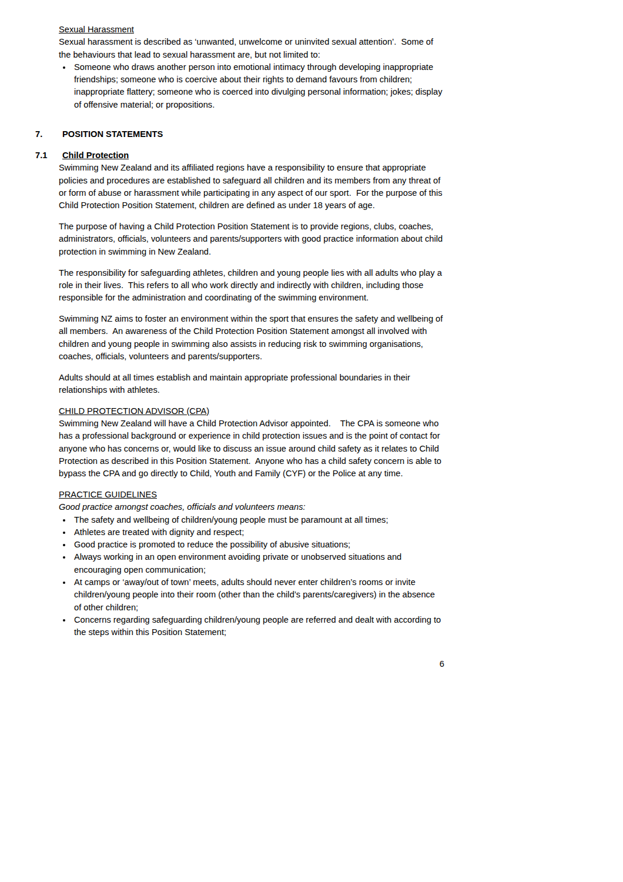Sexual Harassment
Sexual harassment is described as ‘unwanted, unwelcome or uninvited sexual attention’. Some of the behaviours that lead to sexual harassment are, but not limited to:
Someone who draws another person into emotional intimacy through developing inappropriate friendships; someone who is coercive about their rights to demand favours from children; inappropriate flattery; someone who is coerced into divulging personal information; jokes; display of offensive material; or propositions.
7. POSITION STATEMENTS
7.1 Child Protection
Swimming New Zealand and its affiliated regions have a responsibility to ensure that appropriate policies and procedures are established to safeguard all children and its members from any threat of or form of abuse or harassment while participating in any aspect of our sport. For the purpose of this Child Protection Position Statement, children are defined as under 18 years of age.
The purpose of having a Child Protection Position Statement is to provide regions, clubs, coaches, administrators, officials, volunteers and parents/supporters with good practice information about child protection in swimming in New Zealand.
The responsibility for safeguarding athletes, children and young people lies with all adults who play a role in their lives. This refers to all who work directly and indirectly with children, including those responsible for the administration and coordinating of the swimming environment.
Swimming NZ aims to foster an environment within the sport that ensures the safety and wellbeing of all members. An awareness of the Child Protection Position Statement amongst all involved with children and young people in swimming also assists in reducing risk to swimming organisations, coaches, officials, volunteers and parents/supporters.
Adults should at all times establish and maintain appropriate professional boundaries in their relationships with athletes.
CHILD PROTECTION ADVISOR (CPA)
Swimming New Zealand will have a Child Protection Advisor appointed. The CPA is someone who has a professional background or experience in child protection issues and is the point of contact for anyone who has concerns or, would like to discuss an issue around child safety as it relates to Child Protection as described in this Position Statement. Anyone who has a child safety concern is able to bypass the CPA and go directly to Child, Youth and Family (CYF) or the Police at any time.
PRACTICE GUIDELINES
Good practice amongst coaches, officials and volunteers means:
The safety and wellbeing of children/young people must be paramount at all times;
Athletes are treated with dignity and respect;
Good practice is promoted to reduce the possibility of abusive situations;
Always working in an open environment avoiding private or unobserved situations and encouraging open communication;
At camps or ‘away/out of town’ meets, adults should never enter children’s rooms or invite children/young people into their room (other than the child’s parents/caregivers) in the absence of other children;
Concerns regarding safeguarding children/young people are referred and dealt with according to the steps within this Position Statement;
6